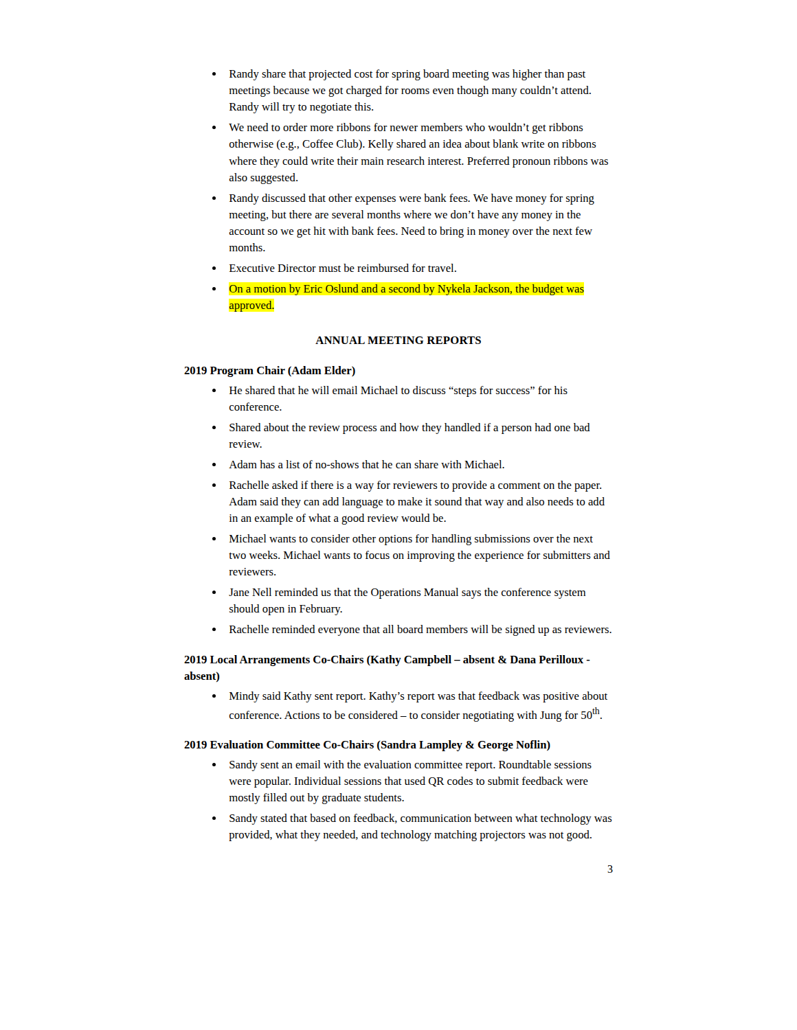Randy share that projected cost for spring board meeting was higher than past meetings because we got charged for rooms even though many couldn’t attend. Randy will try to negotiate this.
We need to order more ribbons for newer members who wouldn’t get ribbons otherwise (e.g., Coffee Club). Kelly shared an idea about blank write on ribbons where they could write their main research interest. Preferred pronoun ribbons was also suggested.
Randy discussed that other expenses were bank fees. We have money for spring meeting, but there are several months where we don’t have any money in the account so we get hit with bank fees. Need to bring in money over the next few months.
Executive Director must be reimbursed for travel.
On a motion by Eric Oslund and a second by Nykela Jackson, the budget was approved.
ANNUAL MEETING REPORTS
2019 Program Chair (Adam Elder)
He shared that he will email Michael to discuss “steps for success” for his conference.
Shared about the review process and how they handled if a person had one bad review.
Adam has a list of no-shows that he can share with Michael.
Rachelle asked if there is a way for reviewers to provide a comment on the paper. Adam said they can add language to make it sound that way and also needs to add in an example of what a good review would be.
Michael wants to consider other options for handling submissions over the next two weeks. Michael wants to focus on improving the experience for submitters and reviewers.
Jane Nell reminded us that the Operations Manual says the conference system should open in February.
Rachelle reminded everyone that all board members will be signed up as reviewers.
2019 Local Arrangements Co-Chairs (Kathy Campbell – absent & Dana Perilloux - absent)
Mindy said Kathy sent report. Kathy’s report was that feedback was positive about conference. Actions to be considered – to consider negotiating with Jung for 50th.
2019 Evaluation Committee Co-Chairs (Sandra Lampley & George Noflin)
Sandy sent an email with the evaluation committee report. Roundtable sessions were popular. Individual sessions that used QR codes to submit feedback were mostly filled out by graduate students.
Sandy stated that based on feedback, communication between what technology was provided, what they needed, and technology matching projectors was not good.
3